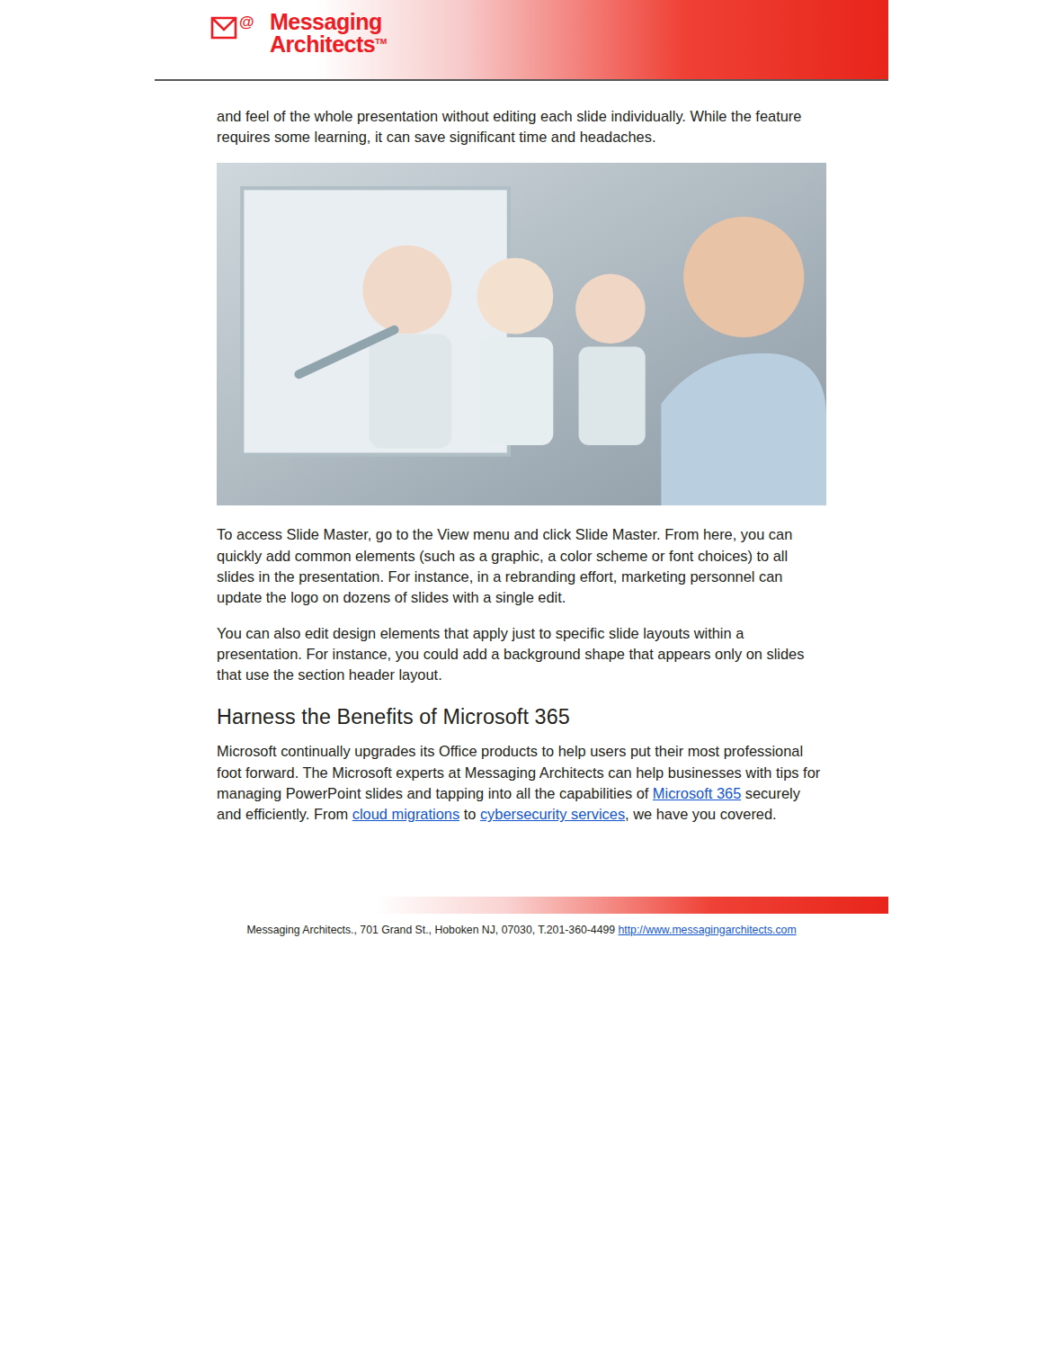@ Messaging
ArchitectsTM
and feel of the whole presentation without editing each slide individually. While the feature requires some learning, it can save significant time and headaches.
To access Slide Master, go to the View menu and click Slide Master. From here, you can quickly add common elements (such as a graphic, a color scheme or font choices) to all slides in the presentation. For instance, in a rebranding effort, marketing personnel can update the logo on dozens of slides with a single edit.
You can also edit design elements that apply just to specific slide layouts within a presentation. For instance, you could add a background shape that appears only on slides that use the section header layout.
Harness the Benefits of Microsoft 365
Microsoft continually upgrades its Office products to help users put their most professional foot forward. The Microsoft experts at Messaging Architects can help businesses with tips for managing PowerPoint slides and tapping into all the capabilities of Microsoft 365 securely and efficiently. From cloud migrations to cybersecurity services, we have you covered.
Messaging Architects., 701 Grand St., Hoboken NJ, 07030, T.201-360-4499 http://www.messagingarchitects.com